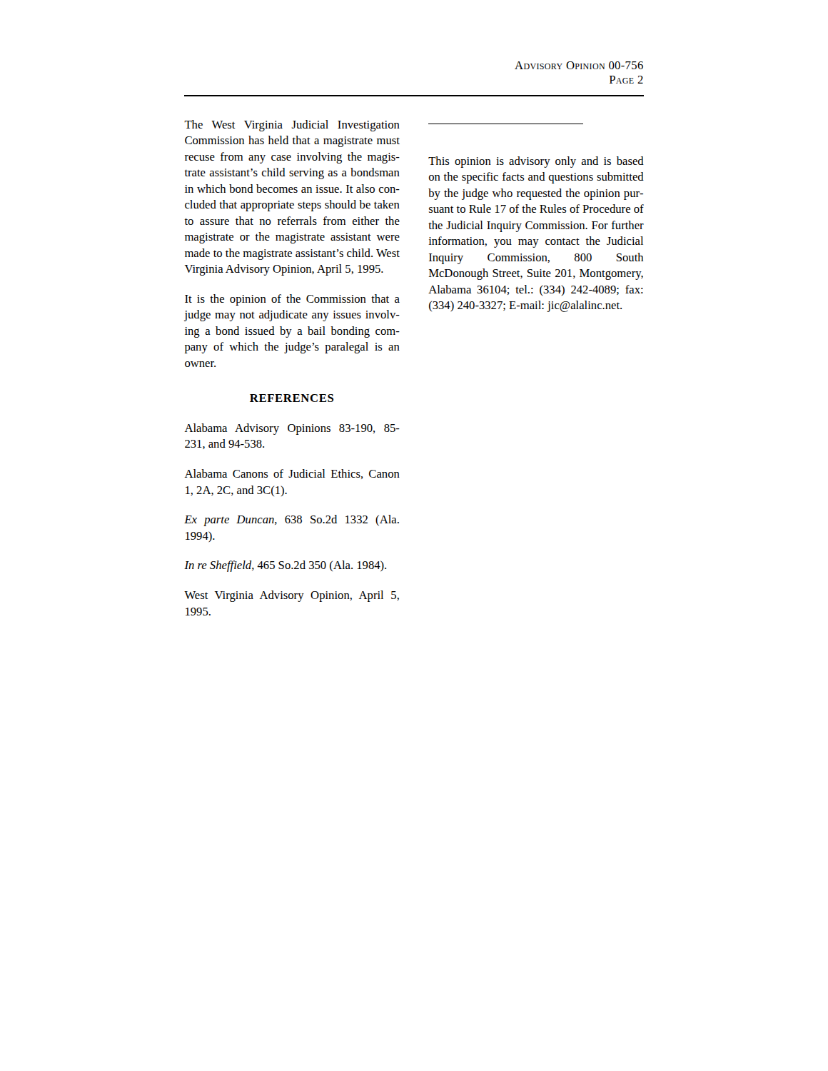Advisory Opinion 00-756 Page 2
The West Virginia Judicial Investigation Commission has held that a magistrate must recuse from any case involving the magistrate assistant’s child serving as a bondsman in which bond becomes an issue. It also concluded that appropriate steps should be taken to assure that no referrals from either the magistrate or the magistrate assistant were made to the magistrate assistant’s child. West Virginia Advisory Opinion, April 5, 1995.
It is the opinion of the Commission that a judge may not adjudicate any issues involving a bond issued by a bail bonding company of which the judge’s paralegal is an owner.
REFERENCES
Alabama Advisory Opinions 83-190, 85-231, and 94-538.
Alabama Canons of Judicial Ethics, Canon 1, 2A, 2C, and 3C(1).
Ex parte Duncan, 638 So.2d 1332 (Ala. 1994).
In re Sheffield, 465 So.2d 350 (Ala. 1984).
West Virginia Advisory Opinion, April 5, 1995.
This opinion is advisory only and is based on the specific facts and questions submitted by the judge who requested the opinion pursuant to Rule 17 of the Rules of Procedure of the Judicial Inquiry Commission. For further information, you may contact the Judicial Inquiry Commission, 800 South McDonough Street, Suite 201, Montgomery, Alabama 36104; tel.: (334) 242-4089; fax: (334) 240-3327; E-mail: jic@alalinc.net.